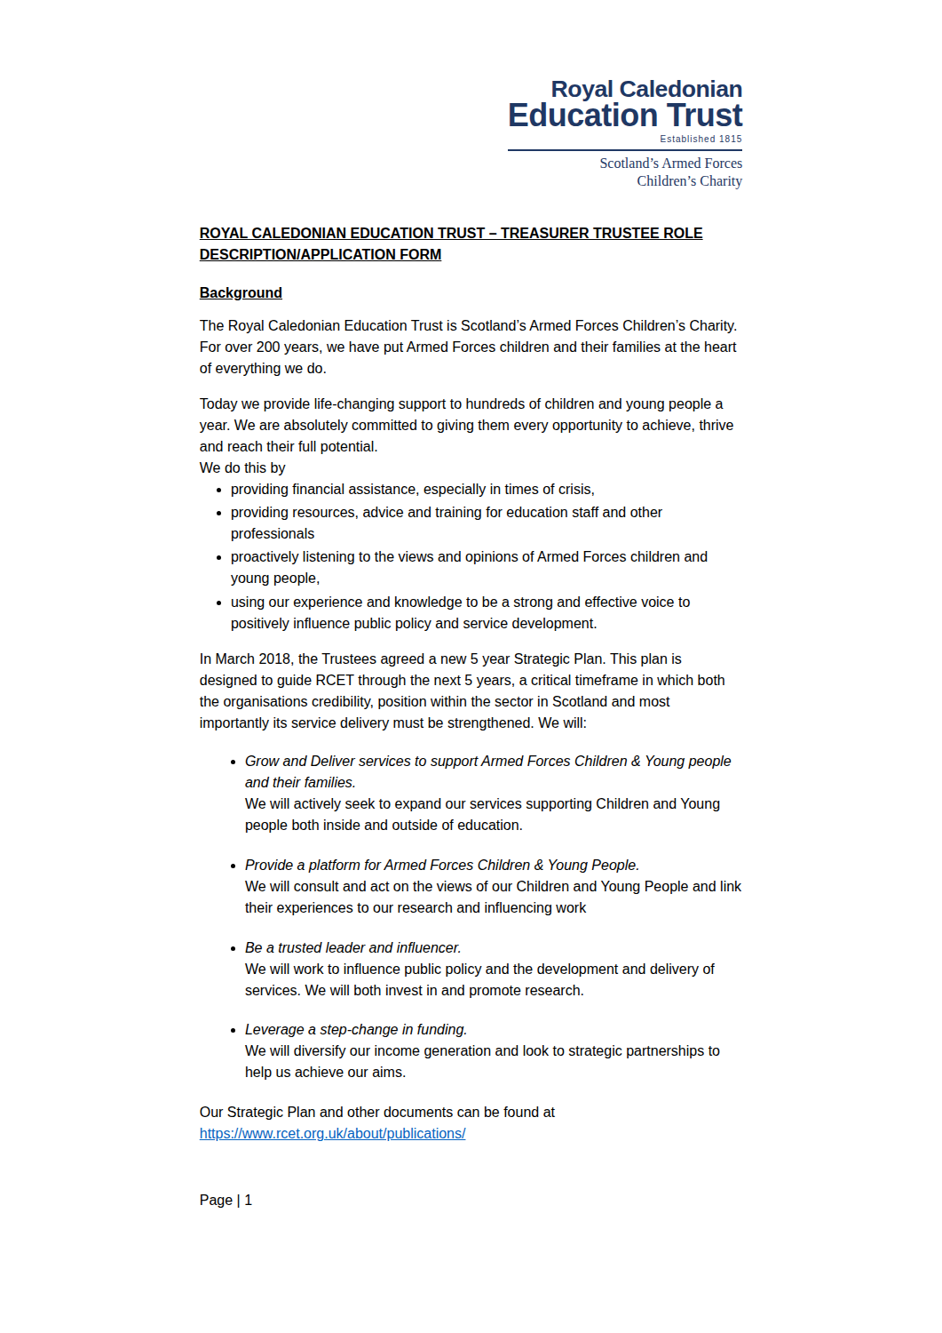Royal Caledonian Education Trust
Established 1815
Scotland’s Armed Forces
Children’s Charity
ROYAL CALEDONIAN EDUCATION TRUST – TREASURER TRUSTEE ROLE DESCRIPTION/APPLICATION FORM
Background
The Royal Caledonian Education Trust is Scotland’s Armed Forces Children’s Charity. For over 200 years, we have put Armed Forces children and their families at the heart of everything we do.
Today we provide life-changing support to hundreds of children and young people a year. We are absolutely committed to giving them every opportunity to achieve, thrive and reach their full potential.
We do this by
providing financial assistance, especially in times of crisis,
providing resources, advice and training for education staff and other professionals
proactively listening to the views and opinions of Armed Forces children and young people,
using our experience and knowledge to be a strong and effective voice to positively influence public policy and service development.
In March 2018, the Trustees agreed a new 5 year Strategic Plan. This plan is designed to guide RCET through the next 5 years, a critical timeframe in which both the organisations credibility, position within the sector in Scotland and most importantly its service delivery must be strengthened. We will:
Grow and Deliver services to support Armed Forces Children & Young people and their families.
We will actively seek to expand our services supporting Children and Young people both inside and outside of education.
Provide a platform for Armed Forces Children & Young People.
We will consult and act on the views of our Children and Young People and link their experiences to our research and influencing work
Be a trusted leader and influencer.
We will work to influence public policy and the development and delivery of services. We will both invest in and promote research.
Leverage a step-change in funding.
We will diversify our income generation and look to strategic partnerships to help us achieve our aims.
Our Strategic Plan and other documents can be found at
https://www.rcet.org.uk/about/publications/
Page | 1